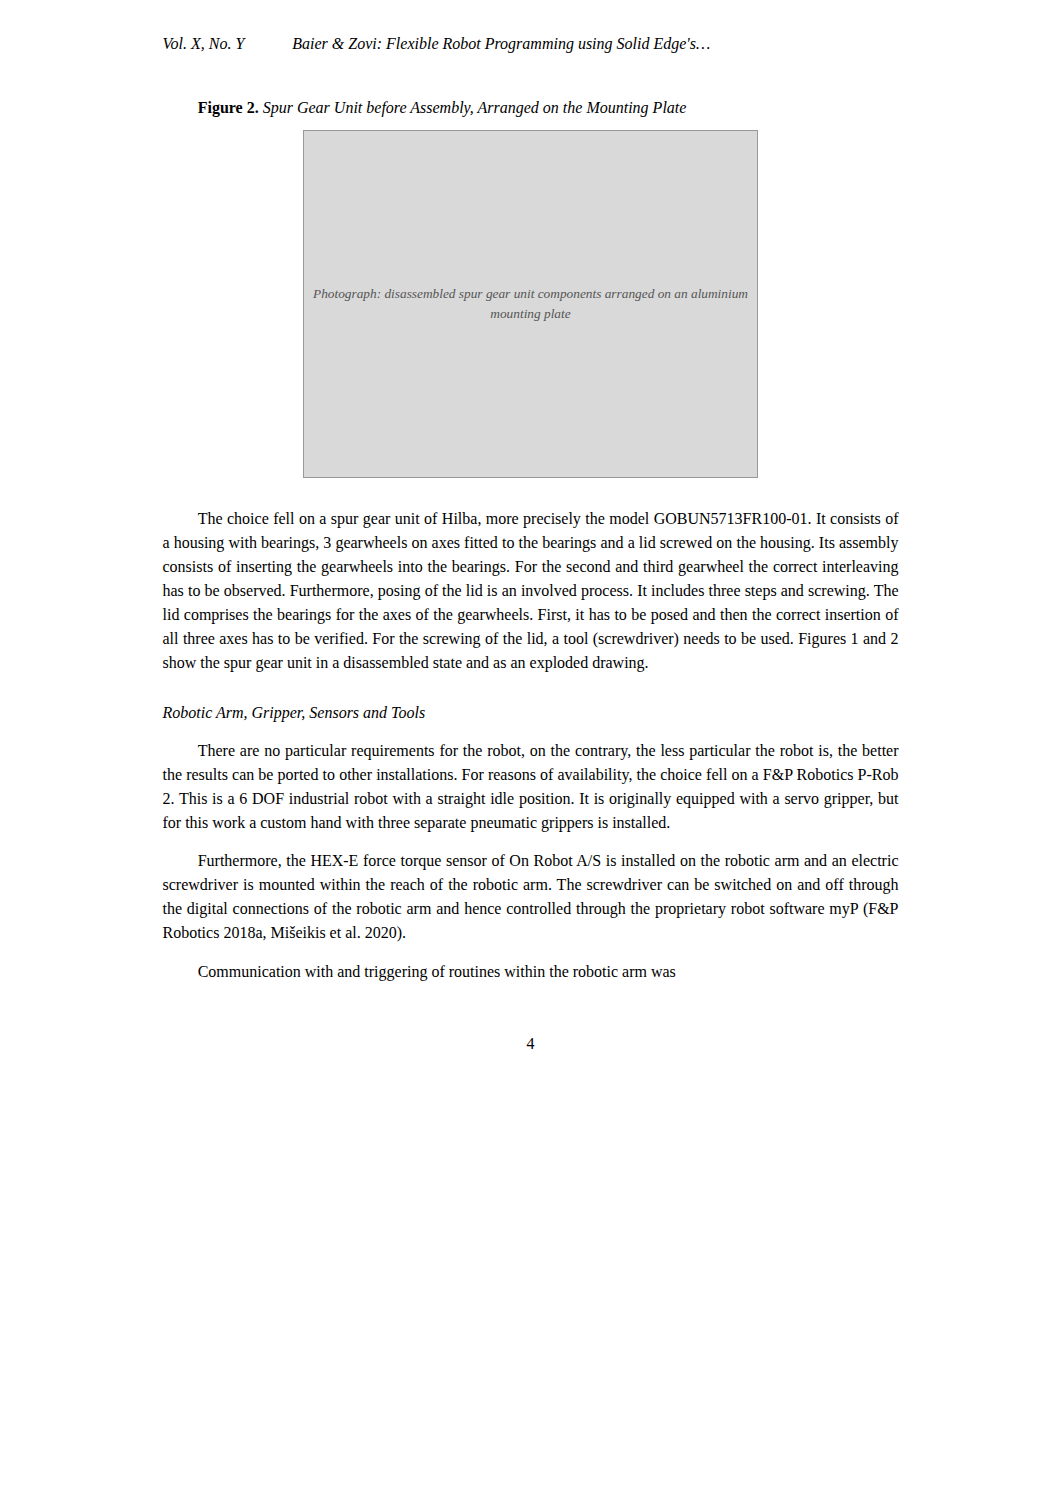Vol. X, No. Y Baier & Zovi: Flexible Robot Programming using Solid Edge's…
Figure 2. Spur Gear Unit before Assembly, Arranged on the Mounting Plate
Photograph: disassembled spur gear unit components arranged on an aluminium mounting plate
The choice fell on a spur gear unit of Hilba, more precisely the model GOBUN5713FR100-01. It consists of a housing with bearings, 3 gearwheels on axes fitted to the bearings and a lid screwed on the housing. Its assembly consists of inserting the gearwheels into the bearings. For the second and third gearwheel the correct interleaving has to be observed. Furthermore, posing of the lid is an involved process. It includes three steps and screwing. The lid comprises the bearings for the axes of the gearwheels. First, it has to be posed and then the correct insertion of all three axes has to be verified. For the screwing of the lid, a tool (screwdriver) needs to be used. Figures 1 and 2 show the spur gear unit in a disassembled state and as an exploded drawing.
Robotic Arm, Gripper, Sensors and Tools
There are no particular requirements for the robot, on the contrary, the less particular the robot is, the better the results can be ported to other installations. For reasons of availability, the choice fell on a F&P Robotics P-Rob 2. This is a 6 DOF industrial robot with a straight idle position. It is originally equipped with a servo gripper, but for this work a custom hand with three separate pneumatic grippers is installed.
Furthermore, the HEX-E force torque sensor of On Robot A/S is installed on the robotic arm and an electric screwdriver is mounted within the reach of the robotic arm. The screwdriver can be switched on and off through the digital connections of the robotic arm and hence controlled through the proprietary robot software myP (F&P Robotics 2018a, Mišeikis et al. 2020).
Communication with and triggering of routines within the robotic arm was
4